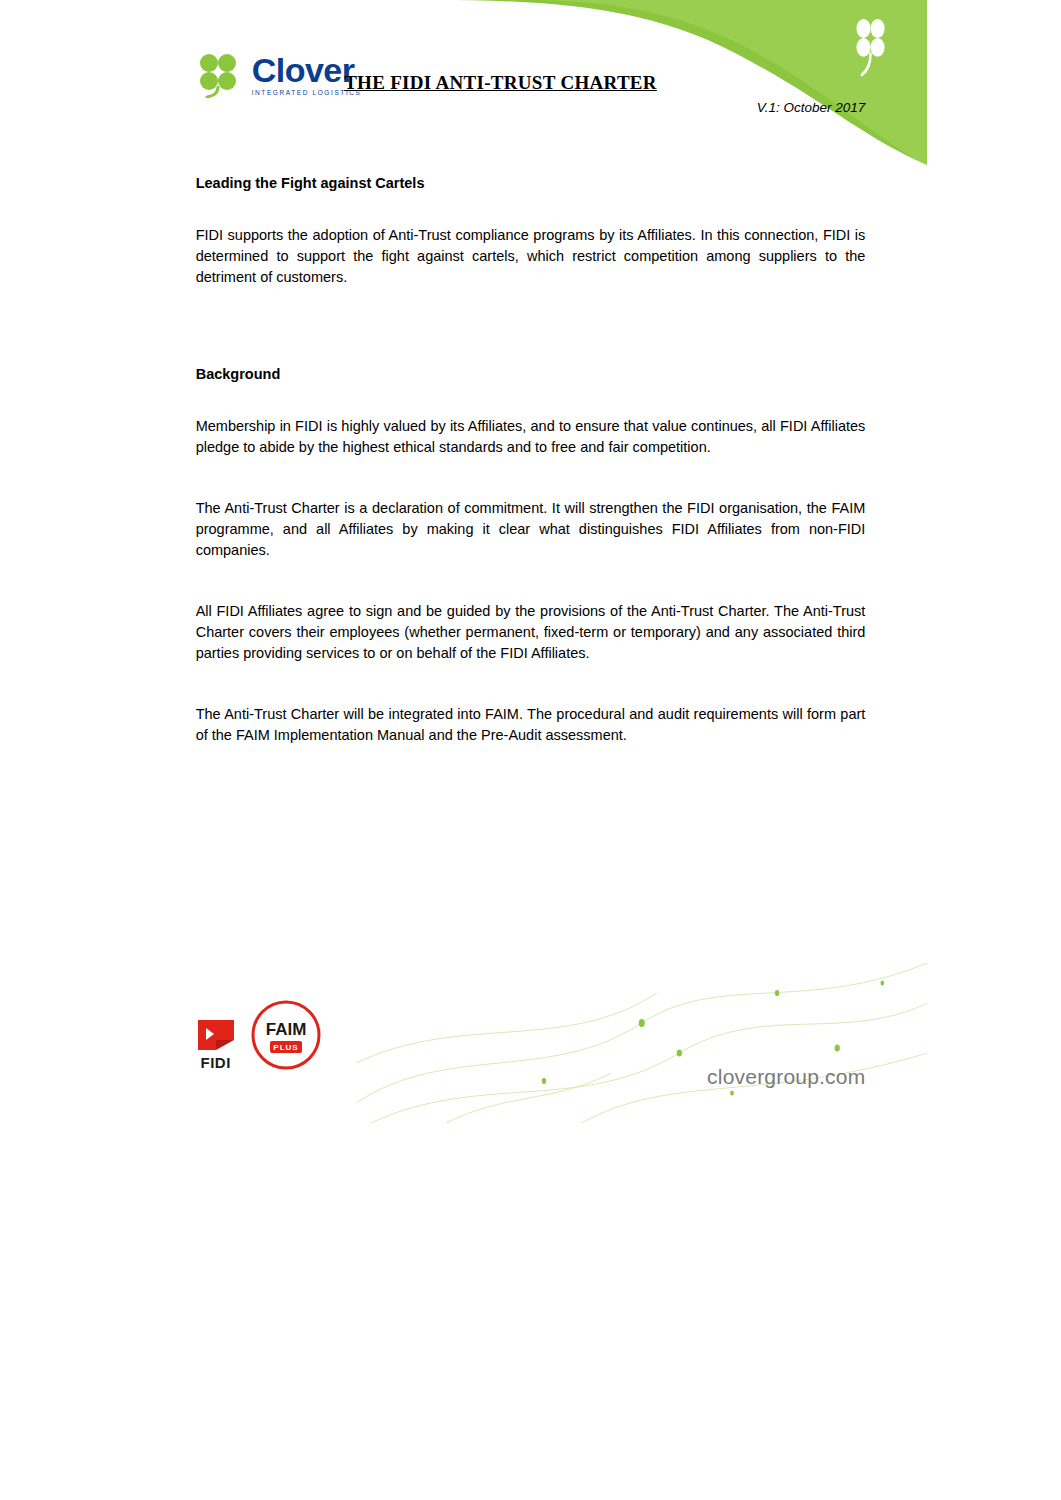Clover Integrated Logistics
THE FIDI ANTI-TRUST CHARTER
V.1: October 2017
Leading the Fight against Cartels
FIDI supports the adoption of Anti-Trust compliance programs by its Affiliates. In this connection, FIDI is determined to support the fight against cartels, which restrict competition among suppliers to the detriment of customers.
Background
Membership in FIDI is highly valued by its Affiliates, and to ensure that value continues, all FIDI Affiliates pledge to abide by the highest ethical standards and to free and fair competition.
The Anti-Trust Charter is a declaration of commitment. It will strengthen the FIDI organisation, the FAIM programme, and all Affiliates by making it clear what distinguishes FIDI Affiliates from non-FIDI companies.
All FIDI Affiliates agree to sign and be guided by the provisions of the Anti-Trust Charter. The Anti-Trust Charter covers their employees (whether permanent, fixed-term or temporary) and any associated third parties providing services to or on behalf of the FIDI Affiliates.
The Anti-Trust Charter will be integrated into FAIM. The procedural and audit requirements will form part of the FAIM Implementation Manual and the Pre-Audit assessment.
clovergroup.com
FIDI
FAIM PLUS